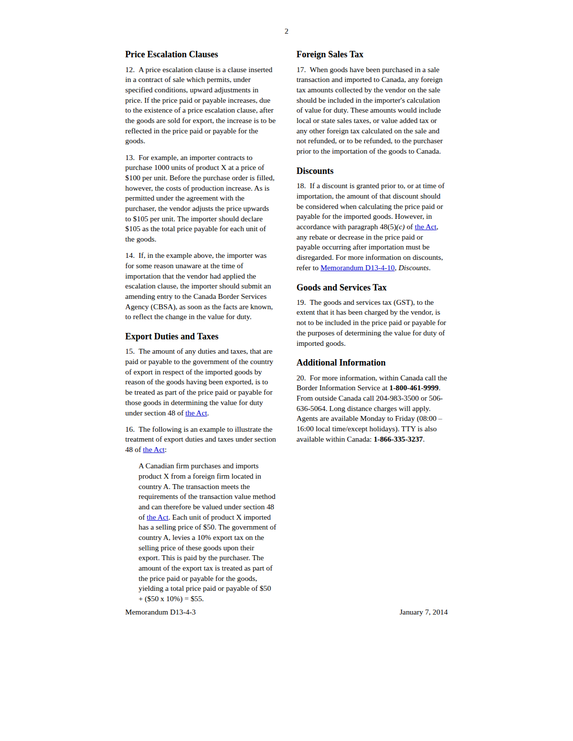2
Price Escalation Clauses
12. A price escalation clause is a clause inserted in a contract of sale which permits, under specified conditions, upward adjustments in price. If the price paid or payable increases, due to the existence of a price escalation clause, after the goods are sold for export, the increase is to be reflected in the price paid or payable for the goods.
13. For example, an importer contracts to purchase 1000 units of product X at a price of $100 per unit. Before the purchase order is filled, however, the costs of production increase. As is permitted under the agreement with the purchaser, the vendor adjusts the price upwards to $105 per unit. The importer should declare $105 as the total price payable for each unit of the goods.
14. If, in the example above, the importer was for some reason unaware at the time of importation that the vendor had applied the escalation clause, the importer should submit an amending entry to the Canada Border Services Agency (CBSA), as soon as the facts are known, to reflect the change in the value for duty.
Export Duties and Taxes
15. The amount of any duties and taxes, that are paid or payable to the government of the country of export in respect of the imported goods by reason of the goods having been exported, is to be treated as part of the price paid or payable for those goods in determining the value for duty under section 48 of the Act.
16. The following is an example to illustrate the treatment of export duties and taxes under section 48 of the Act:
A Canadian firm purchases and imports product X from a foreign firm located in country A. The transaction meets the requirements of the transaction value method and can therefore be valued under section 48 of the Act. Each unit of product X imported has a selling price of $50. The government of country A, levies a 10% export tax on the selling price of these goods upon their export. This is paid by the purchaser. The amount of the export tax is treated as part of the price paid or payable for the goods, yielding a total price paid or payable of $50 + ($50 x 10%) = $55.
Foreign Sales Tax
17. When goods have been purchased in a sale transaction and imported to Canada, any foreign tax amounts collected by the vendor on the sale should be included in the importer's calculation of value for duty. These amounts would include local or state sales taxes, or value added tax or any other foreign tax calculated on the sale and not refunded, or to be refunded, to the purchaser prior to the importation of the goods to Canada.
Discounts
18. If a discount is granted prior to, or at time of importation, the amount of that discount should be considered when calculating the price paid or payable for the imported goods. However, in accordance with paragraph 48(5)(c) of the Act, any rebate or decrease in the price paid or payable occurring after importation must be disregarded. For more information on discounts, refer to Memorandum D13-4-10, Discounts.
Goods and Services Tax
19. The goods and services tax (GST), to the extent that it has been charged by the vendor, is not to be included in the price paid or payable for the purposes of determining the value for duty of imported goods.
Additional Information
20. For more information, within Canada call the Border Information Service at 1-800-461-9999. From outside Canada call 204-983-3500 or 506-636-5064. Long distance charges will apply. Agents are available Monday to Friday (08:00 – 16:00 local time/except holidays). TTY is also available within Canada: 1-866-335-3237.
Memorandum D13-4-3
January 7, 2014